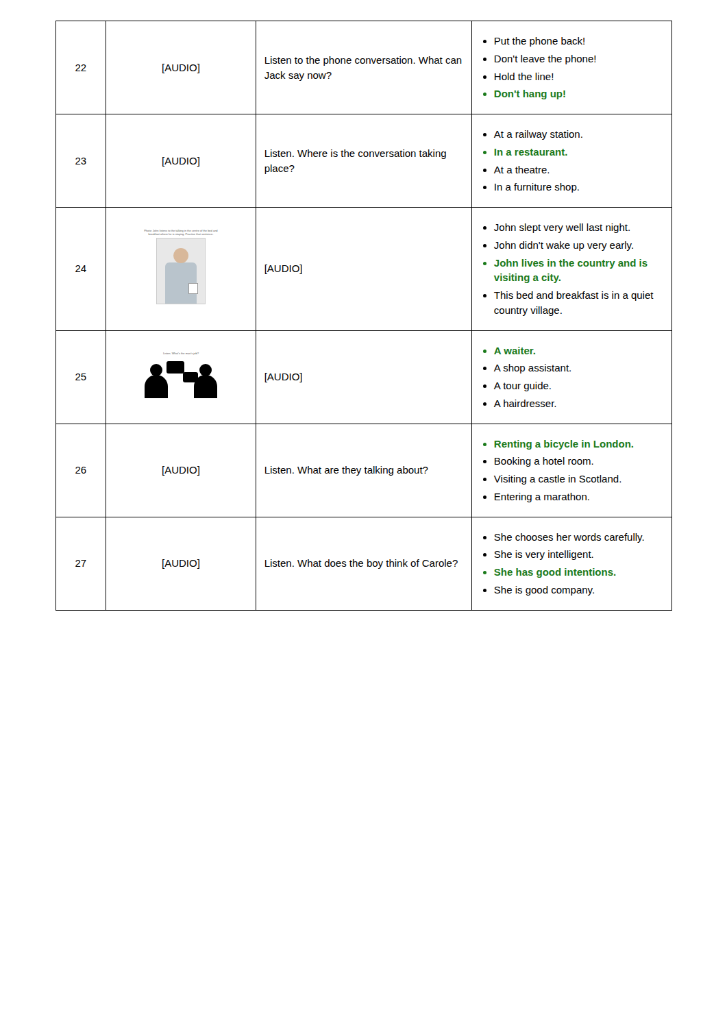| 22 | [AUDIO] | Listen to the phone conversation. What can Jack say now? | Put the phone back! Don't leave the phone! Hold the line! Don't hang up! |
| 23 | [AUDIO] | Listen. Where is the conversation taking place? | At a railway station. In a restaurant. At a theatre. In a furniture shop. |
| 24 | Photo: John listens to the talking in the centre of the bed and breakfast where he is staying. Practise that sentence. | [AUDIO] | John slept very well last night. John didn't wake up very early. John lives in the country and is visiting a city. This bed and breakfast is in a quiet country village. |
| 25 | Listen. What's the man's job? | [AUDIO] | A waiter. A shop assistant. A tour guide. A hairdresser. |
| 26 | [AUDIO] | Listen. What are they talking about? | Renting a bicycle in London. Booking a hotel room. Visiting a castle in Scotland. Entering a marathon. |
| 27 | [AUDIO] | Listen. What does the boy think of Carole? | She chooses her words carefully. She is very intelligent. She has good intentions. She is good company. |